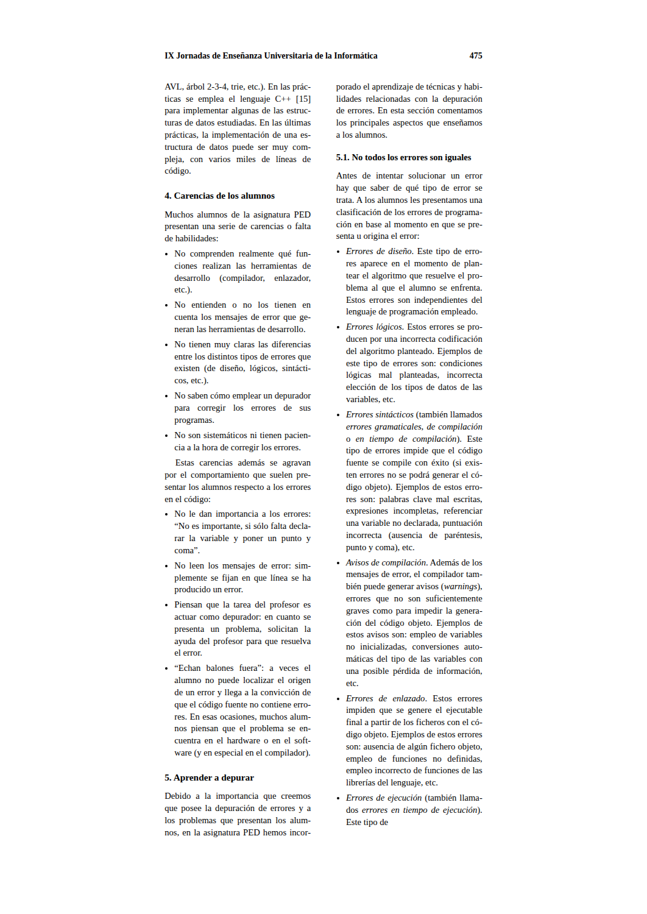IX Jornadas de Enseñanza Universitaria de la Informática 475
AVL, árbol 2-3-4, trie, etc.). En las prácticas se emplea el lenguaje C++ [15] para implementar algunas de las estructuras de datos estudiadas. En las últimas prácticas, la implementación de una estructura de datos puede ser muy compleja, con varios miles de líneas de código.
4. Carencias de los alumnos
Muchos alumnos de la asignatura PED presentan una serie de carencias o falta de habilidades:
No comprenden realmente qué funciones realizan las herramientas de desarrollo (compilador, enlazador, etc.).
No entienden o no los tienen en cuenta los mensajes de error que generan las herramientas de desarrollo.
No tienen muy claras las diferencias entre los distintos tipos de errores que existen (de diseño, lógicos, sintácticos, etc.).
No saben cómo emplear un depurador para corregir los errores de sus programas.
No son sistemáticos ni tienen paciencia a la hora de corregir los errores.
Estas carencias además se agravan por el comportamiento que suelen presentar los alumnos respecto a los errores en el código:
No le dan importancia a los errores: “No es importante, si sólo falta declarar la variable y poner un punto y coma”.
No leen los mensajes de error: simplemente se fijan en que línea se ha producido un error.
Piensan que la tarea del profesor es actuar como depurador: en cuanto se presenta un problema, solicitan la ayuda del profesor para que resuelva el error.
“Echan balones fuera”: a veces el alumno no puede localizar el origen de un error y llega a la convicción de que el código fuente no contiene errores. En esas ocasiones, muchos alumnos piensan que el problema se encuentra en el hardware o en el software (y en especial en el compilador).
5. Aprender a depurar
Debido a la importancia que creemos que posee la depuración de errores y a los problemas que presentan los alumnos, en la asignatura PED hemos incorporado el aprendizaje de técnicas y habilidades relacionadas con la depuración de errores. En esta sección comentamos los principales aspectos que enseñamos a los alumnos.
5.1. No todos los errores son iguales
Antes de intentar solucionar un error hay que saber de qué tipo de error se trata. A los alumnos les presentamos una clasificación de los errores de programación en base al momento en que se presenta u origina el error:
Errores de diseño. Este tipo de errores aparece en el momento de plantear el algoritmo que resuelve el problema al que el alumno se enfrenta. Estos errores son independientes del lenguaje de programación empleado.
Errores lógicos. Estos errores se producen por una incorrecta codificación del algoritmo planteado. Ejemplos de este tipo de errores son: condiciones lógicas mal planteadas, incorrecta elección de los tipos de datos de las variables, etc.
Errores sintácticos (también llamados errores gramaticales, de compilación o en tiempo de compilación). Este tipo de errores impide que el código fuente se compile con éxito (si existen errores no se podrá generar el código objeto). Ejemplos de estos errores son: palabras clave mal escritas, expresiones incompletas, referenciar una variable no declarada, puntuación incorrecta (ausencia de paréntesis, punto y coma), etc.
Avisos de compilación. Además de los mensajes de error, el compilador también puede generar avisos (warnings), errores que no son suficientemente graves como para impedir la generación del código objeto. Ejemplos de estos avisos son: empleo de variables no inicializadas, conversiones automáticas del tipo de las variables con una posible pérdida de información, etc.
Errores de enlazado. Estos errores impiden que se genere el ejecutable final a partir de los ficheros con el código objeto. Ejemplos de estos errores son: ausencia de algún fichero objeto, empleo de funciones no definidas, empleo incorrecto de funciones de las librerías del lenguaje, etc.
Errores de ejecución (también llamados errores en tiempo de ejecución). Este tipo de